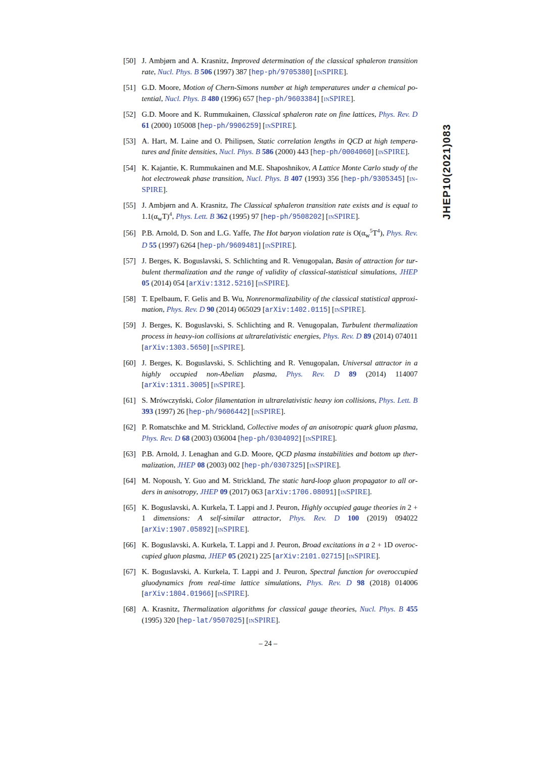JHEP10(2021)083
[50] J. Ambjørn and A. Krasnitz, Improved determination of the classical sphaleron transition rate, Nucl. Phys. B 506 (1997) 387 [hep-ph/9705380] [inSPIRE].
[51] G.D. Moore, Motion of Chern-Simons number at high temperatures under a chemical potential, Nucl. Phys. B 480 (1996) 657 [hep-ph/9603384] [inSPIRE].
[52] G.D. Moore and K. Rummukainen, Classical sphaleron rate on fine lattices, Phys. Rev. D 61 (2000) 105008 [hep-ph/9906259] [inSPIRE].
[53] A. Hart, M. Laine and O. Philipsen, Static correlation lengths in QCD at high temperatures and finite densities, Nucl. Phys. B 586 (2000) 443 [hep-ph/0004060] [inSPIRE].
[54] K. Kajantie, K. Rummukainen and M.E. Shaposhnikov, A Lattice Monte Carlo study of the hot electroweak phase transition, Nucl. Phys. B 407 (1993) 356 [hep-ph/9305345] [inSPIRE].
[55] J. Ambjørn and A. Krasnitz, The Classical sphaleron transition rate exists and is equal to 1.1(αwT)4, Phys. Lett. B 362 (1995) 97 [hep-ph/9508202] [inSPIRE].
[56] P.B. Arnold, D. Son and L.G. Yaffe, The Hot baryon violation rate is O(αw5T4), Phys. Rev. D 55 (1997) 6264 [hep-ph/9609481] [inSPIRE].
[57] J. Berges, K. Boguslavski, S. Schlichting and R. Venugopalan, Basin of attraction for turbulent thermalization and the range of validity of classical-statistical simulations, JHEP 05 (2014) 054 [arXiv:1312.5216] [inSPIRE].
[58] T. Epelbaum, F. Gelis and B. Wu, Nonrenormalizability of the classical statistical approximation, Phys. Rev. D 90 (2014) 065029 [arXiv:1402.0115] [inSPIRE].
[59] J. Berges, K. Boguslavski, S. Schlichting and R. Venugopalan, Turbulent thermalization process in heavy-ion collisions at ultrarelativistic energies, Phys. Rev. D 89 (2014) 074011 [arXiv:1303.5650] [inSPIRE].
[60] J. Berges, K. Boguslavski, S. Schlichting and R. Venugopalan, Universal attractor in a highly occupied non-Abelian plasma, Phys. Rev. D 89 (2014) 114007 [arXiv:1311.3005] [inSPIRE].
[61] S. Mrówczyński, Color filamentation in ultrarelativistic heavy ion collisions, Phys. Lett. B 393 (1997) 26 [hep-ph/9606442] [inSPIRE].
[62] P. Romatschke and M. Strickland, Collective modes of an anisotropic quark gluon plasma, Phys. Rev. D 68 (2003) 036004 [hep-ph/0304092] [inSPIRE].
[63] P.B. Arnold, J. Lenaghan and G.D. Moore, QCD plasma instabilities and bottom up thermalization, JHEP 08 (2003) 002 [hep-ph/0307325] [inSPIRE].
[64] M. Nopoush, Y. Guo and M. Strickland, The static hard-loop gluon propagator to all orders in anisotropy, JHEP 09 (2017) 063 [arXiv:1706.08091] [inSPIRE].
[65] K. Boguslavski, A. Kurkela, T. Lappi and J. Peuron, Highly occupied gauge theories in 2 + 1 dimensions: A self-similar attractor, Phys. Rev. D 100 (2019) 094022 [arXiv:1907.05892] [inSPIRE].
[66] K. Boguslavski, A. Kurkela, T. Lappi and J. Peuron, Broad excitations in a 2 + 1D overoccupied gluon plasma, JHEP 05 (2021) 225 [arXiv:2101.02715] [inSPIRE].
[67] K. Boguslavski, A. Kurkela, T. Lappi and J. Peuron, Spectral function for overoccupied gluodynamics from real-time lattice simulations, Phys. Rev. D 98 (2018) 014006 [arXiv:1804.01966] [inSPIRE].
[68] A. Krasnitz, Thermalization algorithms for classical gauge theories, Nucl. Phys. B 455 (1995) 320 [hep-lat/9507025] [inSPIRE].
– 24 –